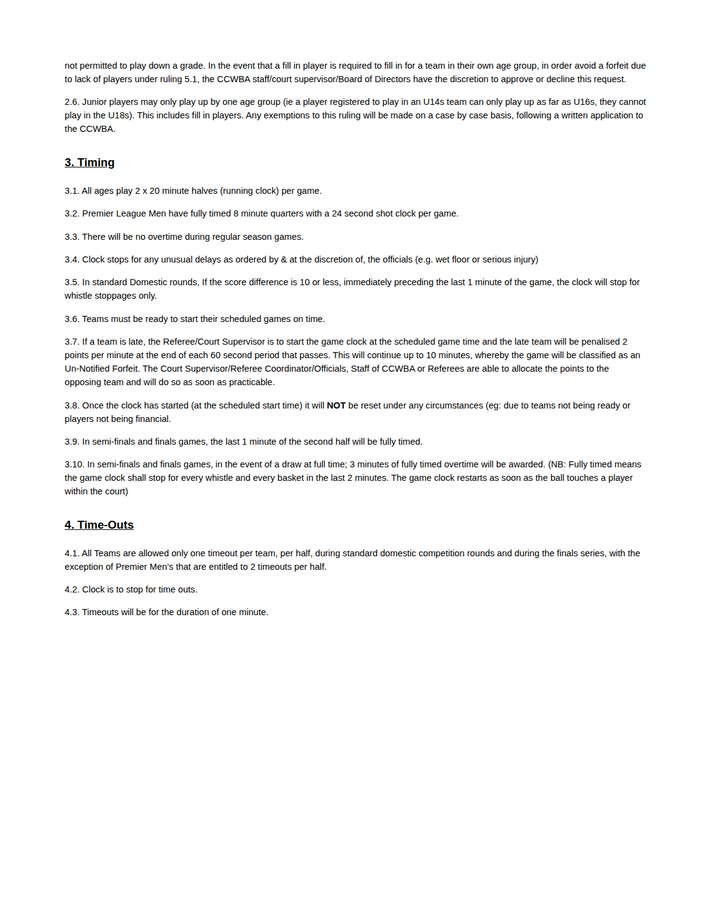not permitted to play down a grade. In the event that a fill in player is required to fill in for a team in their own age group, in order avoid a forfeit due to lack of players under ruling 5.1, the CCWBA staff/court supervisor/Board of Directors have the discretion to approve or decline this request.
2.6. Junior players may only play up by one age group (ie a player registered to play in an U14s team can only play up as far as U16s, they cannot play in the U18s). This includes fill in players. Any exemptions to this ruling will be made on a case by case basis, following a written application to the CCWBA.
3. Timing
3.1. All ages play 2 x 20 minute halves (running clock) per game.
3.2. Premier League Men have fully timed 8 minute quarters with a 24 second shot clock per game.
3.3. There will be no overtime during regular season games.
3.4. Clock stops for any unusual delays as ordered by & at the discretion of, the officials (e.g. wet floor or serious injury)
3.5. In standard Domestic rounds, If the score difference is 10 or less, immediately preceding the last 1 minute of the game, the clock will stop for whistle stoppages only.
3.6. Teams must be ready to start their scheduled games on time.
3.7. If a team is late, the Referee/Court Supervisor is to start the game clock at the scheduled game time and the late team will be penalised 2 points per minute at the end of each 60 second period that passes. This will continue up to 10 minutes, whereby the game will be classified as an Un-Notified Forfeit. The Court Supervisor/Referee Coordinator/Officials, Staff of CCWBA or Referees are able to allocate the points to the opposing team and will do so as soon as practicable.
3.8. Once the clock has started (at the scheduled start time) it will NOT be reset under any circumstances (eg: due to teams not being ready or players not being financial.
3.9. In semi-finals and finals games, the last 1 minute of the second half will be fully timed.
3.10. In semi-finals and finals games, in the event of a draw at full time; 3 minutes of fully timed overtime will be awarded. (NB: Fully timed means the game clock shall stop for every whistle and every basket in the last 2 minutes. The game clock restarts as soon as the ball touches a player within the court)
4. Time-Outs
4.1. All Teams are allowed only one timeout per team, per half, during standard domestic competition rounds and during the finals series, with the exception of Premier Men’s that are entitled to 2 timeouts per half.
4.2. Clock is to stop for time outs.
4.3. Timeouts will be for the duration of one minute.